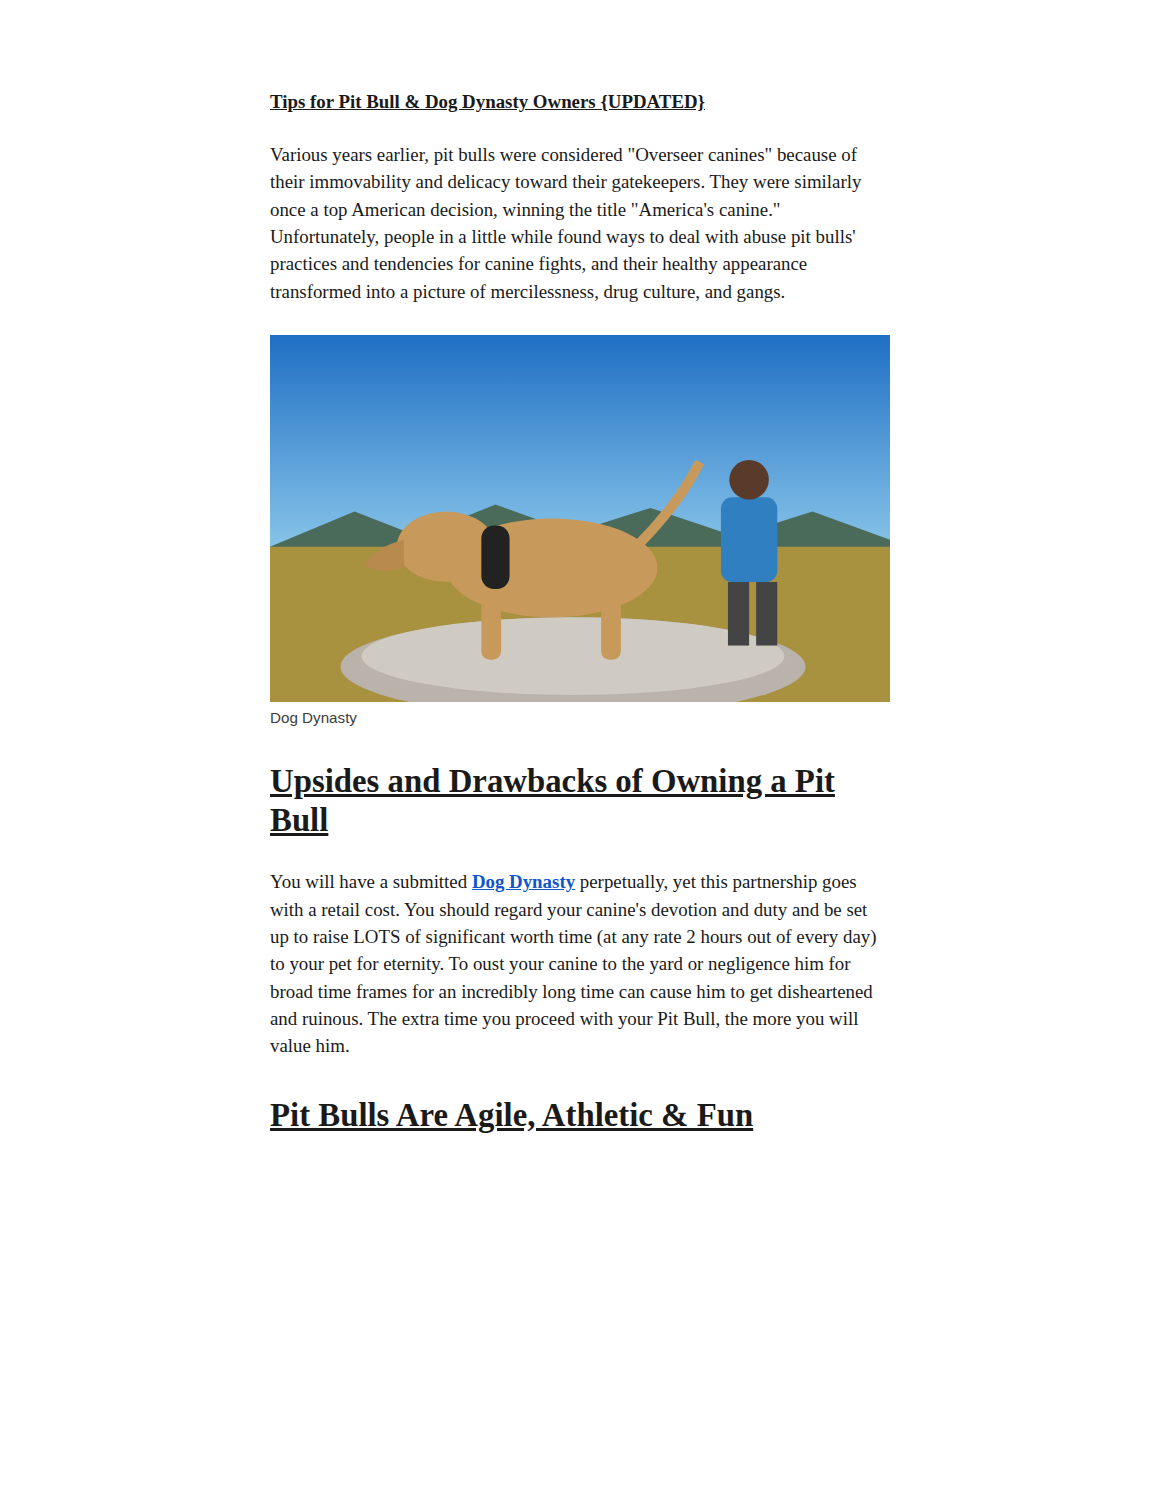Tips for Pit Bull & Dog Dynasty Owners {UPDATED}
Various years earlier, pit bulls were considered "Overseer canines" because of their immovability and delicacy toward their gatekeepers. They were similarly once a top American decision, winning the title "America's canine." Unfortunately, people in a little while found ways to deal with abuse pit bulls' practices and tendencies for canine fights, and their healthy appearance transformed into a picture of mercilessness, drug culture, and gangs.
Dog Dynasty
Upsides and Drawbacks of Owning a Pit Bull
You will have a submitted Dog Dynasty perpetually, yet this partnership goes with a retail cost. You should regard your canine's devotion and duty and be set up to raise LOTS of significant worth time (at any rate 2 hours out of every day) to your pet for eternity. To oust your canine to the yard or negligence him for broad time frames for an incredibly long time can cause him to get disheartened and ruinous. The extra time you proceed with your Pit Bull, the more you will value him.
Pit Bulls Are Agile, Athletic & Fun